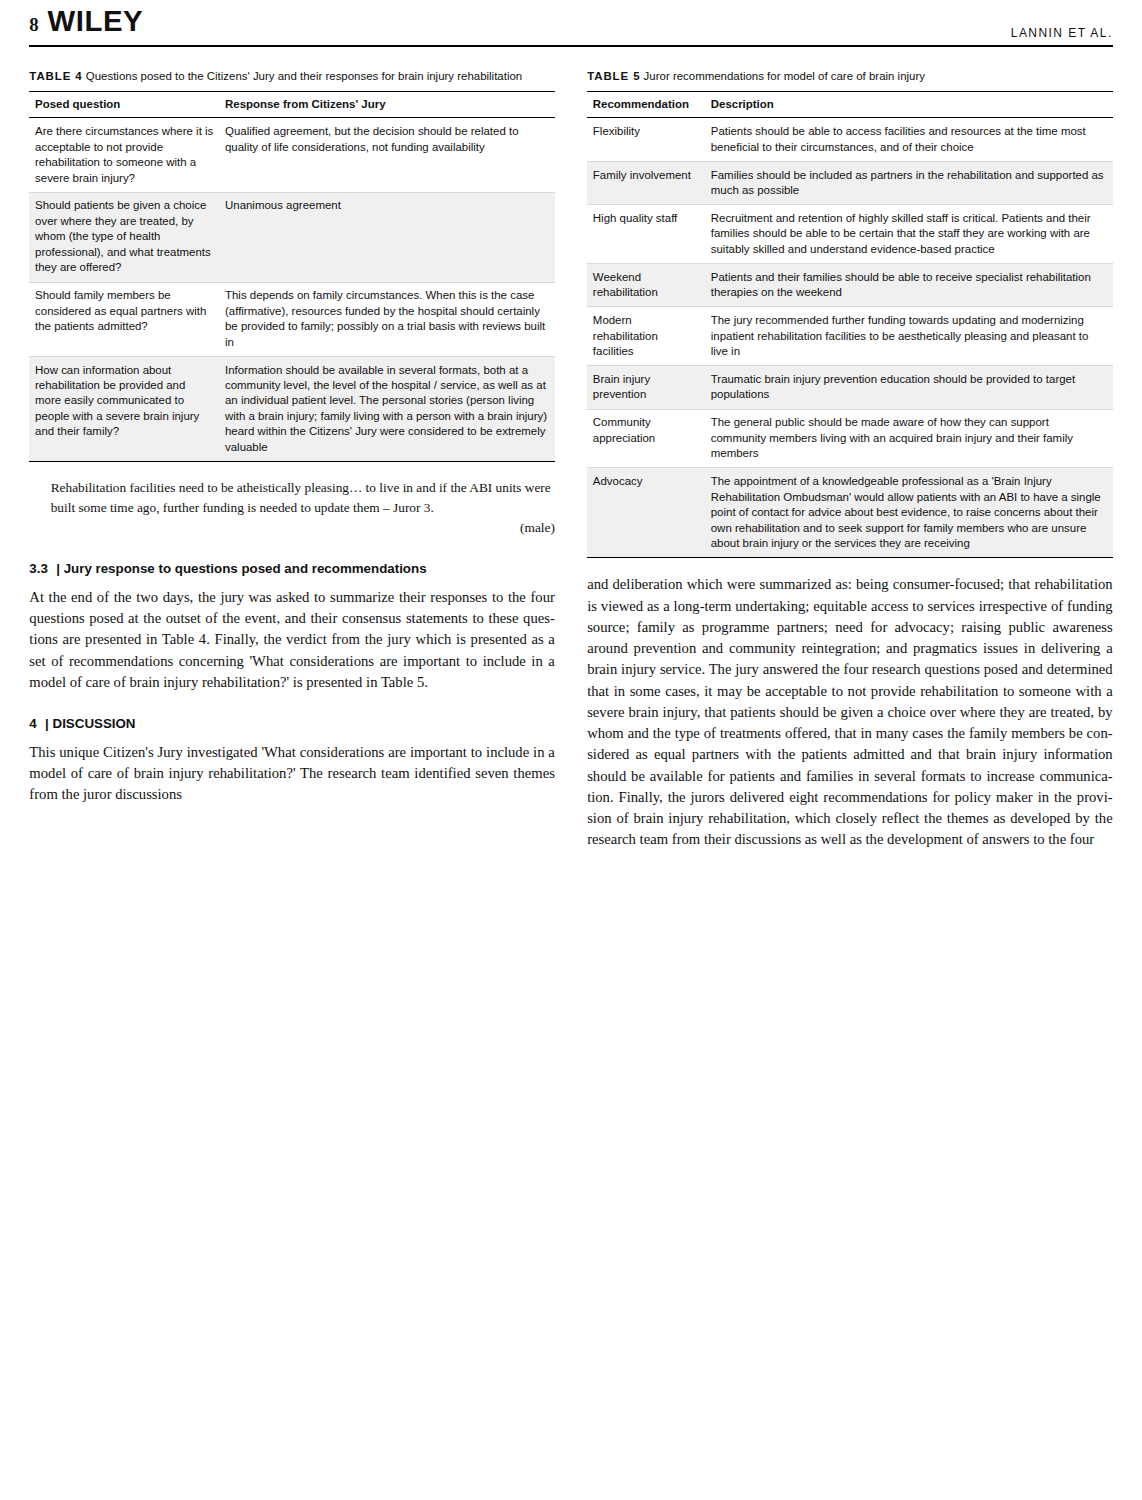8 WILEY
Lannin et al.
TABLE 4 Questions posed to the Citizens' Jury and their responses for brain injury rehabilitation
| Posed question | Response from Citizens' Jury |
| --- | --- |
| Are there circumstances where it is acceptable to not provide rehabilitation to someone with a severe brain injury? | Qualified agreement, but the decision should be related to quality of life considerations, not funding availability |
| Should patients be given a choice over where they are treated, by whom (the type of health professional), and what treatments they are offered? | Unanimous agreement |
| Should family members be considered as equal partners with the patients admitted? | This depends on family circumstances. When this is the case (affirmative), resources funded by the hospital should certainly be provided to family; possibly on a trial basis with reviews built in |
| How can information about rehabilitation be provided and more easily communicated to people with a severe brain injury and their family? | Information should be available in several formats, both at a community level, the level of the hospital / service, as well as at an individual patient level. The personal stories (person living with a brain injury; family living with a person with a brain injury) heard within the Citizens' Jury were considered to be extremely valuable |
Rehabilitation facilities need to be atheistically pleasing… to live in and if the ABI units were built some time ago, further funding is needed to update them – Juror 3. (male)
3.3 | Jury response to questions posed and recommendations
At the end of the two days, the jury was asked to summarize their responses to the four questions posed at the outset of the event, and their consensus statements to these questions are presented in Table 4. Finally, the verdict from the jury which is presented as a set of recommendations concerning 'What considerations are important to include in a model of care of brain injury rehabilitation?' is presented in Table 5.
4 | DISCUSSION
This unique Citizen's Jury investigated 'What considerations are important to include in a model of care of brain injury rehabilitation?' The research team identified seven themes from the juror discussions
TABLE 5 Juror recommendations for model of care of brain injury
| Recommendation | Description |
| --- | --- |
| Flexibility | Patients should be able to access facilities and resources at the time most beneficial to their circumstances, and of their choice |
| Family involvement | Families should be included as partners in the rehabilitation and supported as much as possible |
| High quality staff | Recruitment and retention of highly skilled staff is critical. Patients and their families should be able to be certain that the staff they are working with are suitably skilled and understand evidence-based practice |
| Weekend rehabilitation | Patients and their families should be able to receive specialist rehabilitation therapies on the weekend |
| Modern rehabilitation facilities | The jury recommended further funding towards updating and modernizing inpatient rehabilitation facilities to be aesthetically pleasing and pleasant to live in |
| Brain injury prevention | Traumatic brain injury prevention education should be provided to target populations |
| Community appreciation | The general public should be made aware of how they can support community members living with an acquired brain injury and their family members |
| Advocacy | The appointment of a knowledgeable professional as a 'Brain Injury Rehabilitation Ombudsman' would allow patients with an ABI to have a single point of contact for advice about best evidence, to raise concerns about their own rehabilitation and to seek support for family members who are unsure about brain injury or the services they are receiving |
and deliberation which were summarized as: being consumer-focused; that rehabilitation is viewed as a long-term undertaking; equitable access to services irrespective of funding source; family as programme partners; need for advocacy; raising public awareness around prevention and community reintegration; and pragmatics issues in delivering a brain injury service. The jury answered the four research questions posed and determined that in some cases, it may be acceptable to not provide rehabilitation to someone with a severe brain injury, that patients should be given a choice over where they are treated, by whom and the type of treatments offered, that in many cases the family members be considered as equal partners with the patients admitted and that brain injury information should be available for patients and families in several formats to increase communication. Finally, the jurors delivered eight recommendations for policy maker in the provision of brain injury rehabilitation, which closely reflect the themes as developed by the research team from their discussions as well as the development of answers to the four